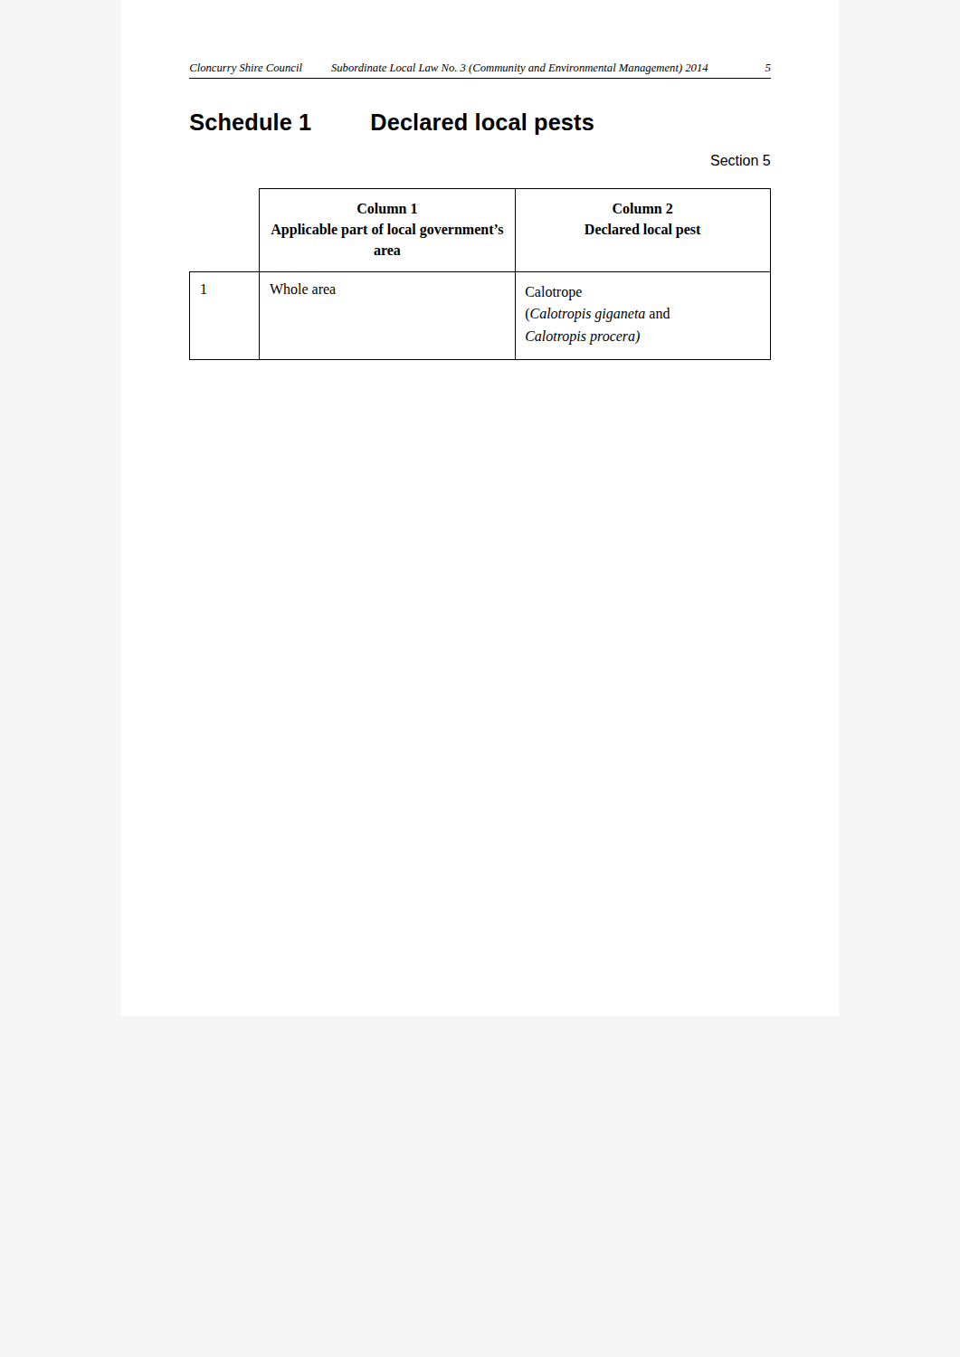Cloncurry Shire Council Subordinate Local Law No. 3 (Community and Environmental Management) 2014 5
Schedule 1 Declared local pests
Section 5
| | Column 1 Applicable part of local government’s area | Column 2 Declared local pest |
| --- | --- | --- |
| 1 | Whole area | Calotrope ( Calotropis giganeta and Calotropis procera) |